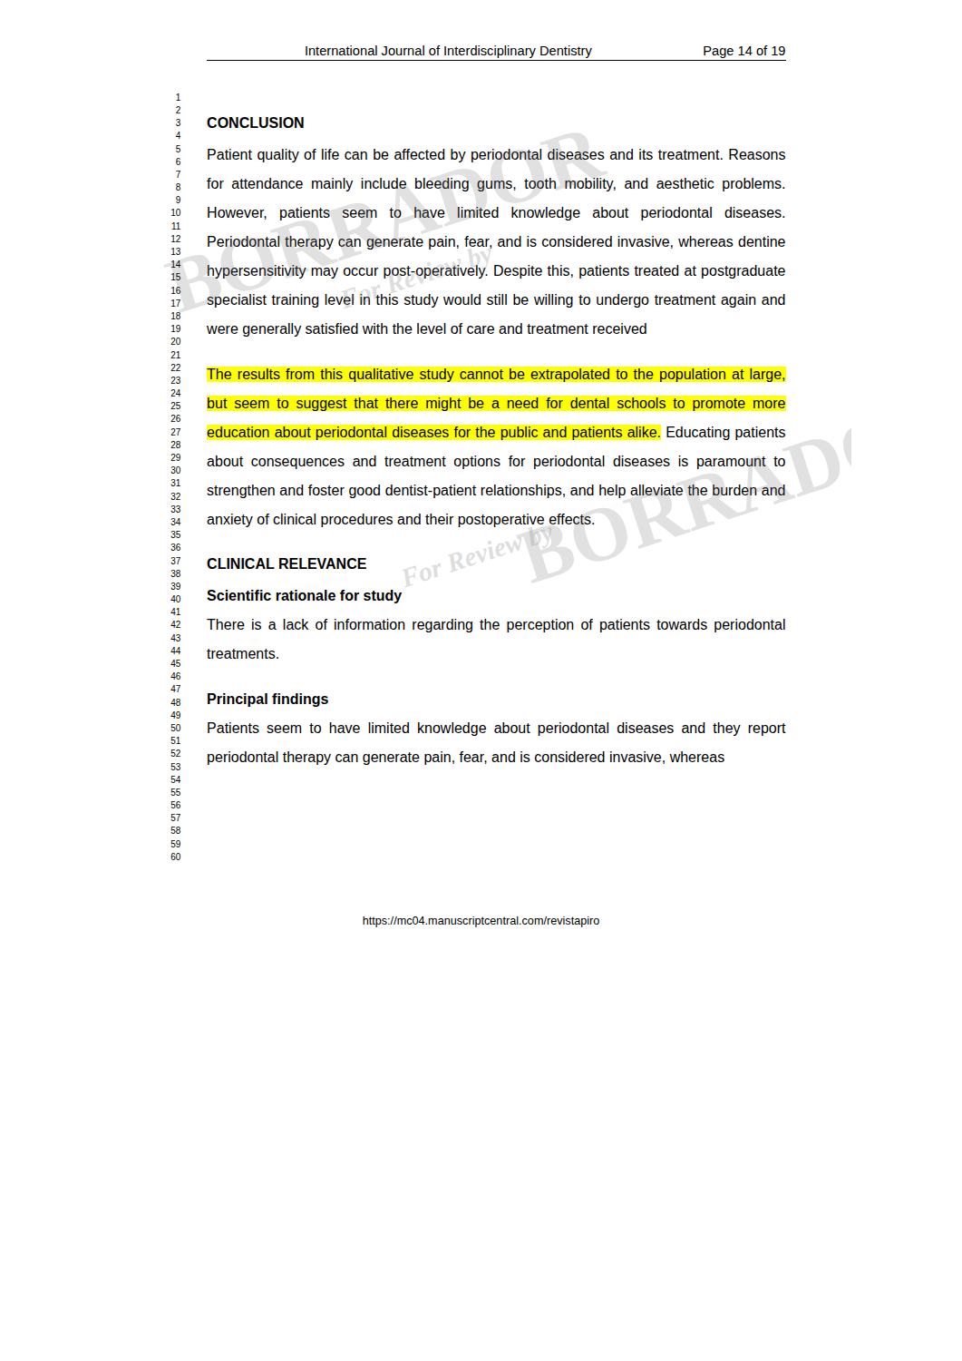BORRADOR
BORRADOR
For Review by
For Review by
International Journal of Interdisciplinary Dentistry
Page 14 of 19
1
2
3
4
5
6
7
8
9
10
11
12
13
14
15
16
17
18
19
20
21
22
23
24
25
26
27
28
29
30
31
32
33
34
35
36
37
38
39
40
41
42
43
44
45
46
47
48
49
50
51
52
53
54
55
56
57
58
59
60
CONCLUSION
Patient quality of life can be affected by periodontal diseases and its treatment. Reasons for attendance mainly include bleeding gums, tooth mobility, and aesthetic problems. However, patients seem to have limited knowledge about periodontal diseases. Periodontal therapy can generate pain, fear, and is considered invasive, whereas dentine hypersensitivity may occur post-operatively. Despite this, patients treated at postgraduate specialist training level in this study would still be willing to undergo treatment again and were generally satisfied with the level of care and treatment received
The results from this qualitative study cannot be extrapolated to the population at large, but seem to suggest that there might be a need for dental schools to promote more education about periodontal diseases for the public and patients alike. Educating patients about consequences and treatment options for periodontal diseases is paramount to strengthen and foster good dentist-patient relationships, and help alleviate the burden and anxiety of clinical procedures and their postoperative effects.
CLINICAL RELEVANCE
Scientific rationale for study
There is a lack of information regarding the perception of patients towards periodontal treatments.
Principal findings
Patients seem to have limited knowledge about periodontal diseases and they report periodontal therapy can generate pain, fear, and is considered invasive, whereas
https://mc04.manuscriptcentral.com/revistapiro